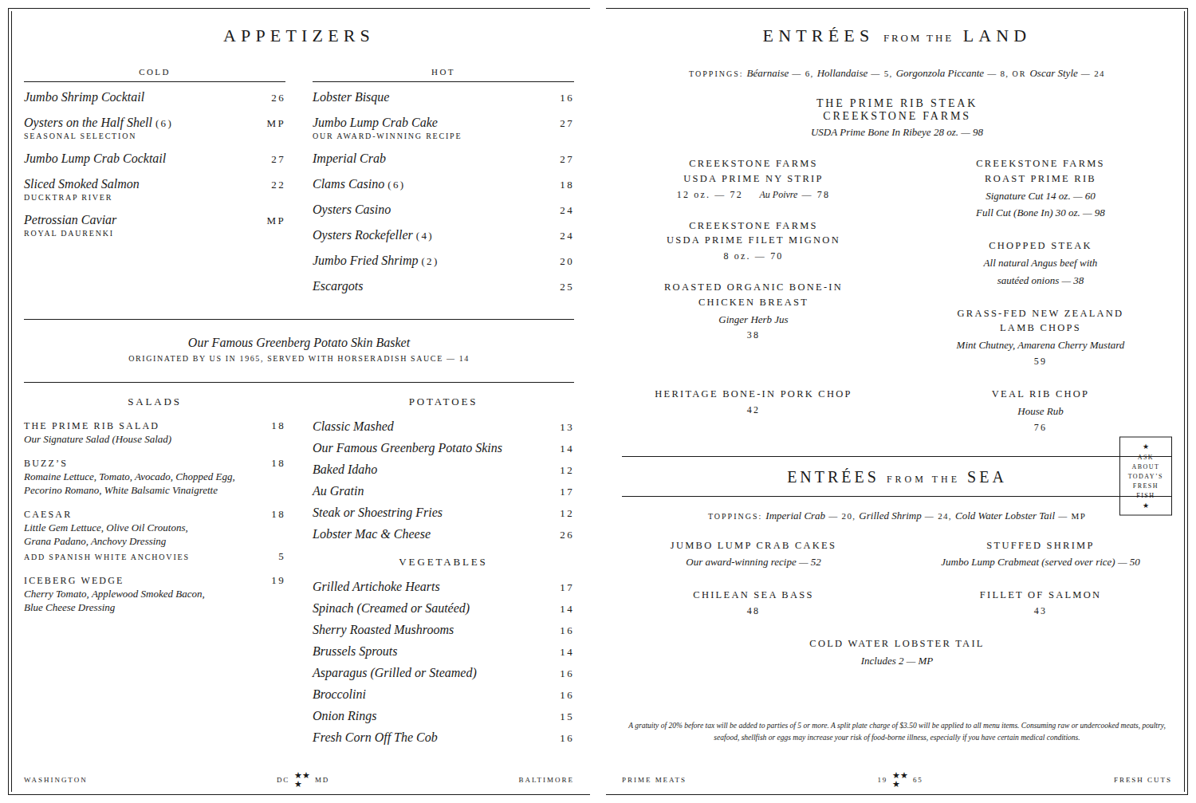Appetizers
Cold
Jumbo Shrimp Cocktail 26
Oysters on the Half Shell (6) MP
Seasonal Selection
Jumbo Lump Crab Cocktail 27
Sliced Smoked Salmon 22
Ducktrap River
Petrossian Caviar MP
Royal Daurenki
Hot
Lobster Bisque 16
Jumbo Lump Crab Cake 27
Our Award-Winning Recipe
Imperial Crab 27
Clams Casino (6) 18
Oysters Casino 24
Oysters Rockefeller (4) 24
Jumbo Fried Shrimp (2) 20
Escargots 25
Our Famous Greenberg Potato Skin Basket
Originated by us in 1965, served with horseradish sauce — 14
Salads
The Prime Rib Salad 18
Our Signature Salad (House Salad)
Buzz’s 18
Romaine Lettuce, Tomato, Avocado, Chopped Egg, Pecorino Romano, White Balsamic Vinaigrette
Caesar 18
Little Gem Lettuce, Olive Oil Croutons, Grana Padano, Anchovy Dressing
Add Spanish White Anchovies 5
Iceberg Wedge 19
Cherry Tomato, Applewood Smoked Bacon, Blue Cheese Dressing
Potatoes
Classic Mashed 13
Our Famous Greenberg Potato Skins 14
Baked Idaho 12
Au Gratin 17
Steak or Shoestring Fries 12
Lobster Mac & Cheese 26
Vegetables
Grilled Artichoke Hearts 17
Spinach (Creamed or Sautéed) 14
Sherry Roasted Mushrooms 16
Brussels Sprouts 14
Asparagus (Grilled or Steamed) 16
Broccolini 16
Onion Rings 15
Fresh Corn Off The Cob 16
Washington DC ★★
★ MD Baltimore
Entrées from the Land
Toppings: Béarnaise — 6, Hollandaise — 5, Gorgonzola Piccante — 8, or Oscar Style — 24
The Prime Rib Steak
Creekstone Farms
USDA Prime Bone In Ribeye 28 oz. — 98
Creekstone Farms
USDA Prime NY Strip
12 oz. — 72 Au Poivre — 78
Creekstone Farms
USDA Prime Filet Mignon
8 oz. — 70
Roasted Organic Bone-In
Chicken Breast
Ginger Herb Jus
38
Creekstone Farms
Roast Prime Rib
Signature Cut 14 oz. — 60
Full Cut (Bone In) 30 oz. — 98
Chopped Steak
All natural Angus beef with
sautéed onions — 38
Grass-Fed New Zealand
Lamb Chops
Mint Chutney, Amarena Cherry Mustard
59
Heritage Bone-In Pork Chop
42
Veal Rib Chop
House Rub
76
Entrées from the Sea
★ Ask
About
Today’s
Fresh
Fish ★
Toppings: Imperial Crab — 20, Grilled Shrimp — 24, Cold Water Lobster Tail — MP
Jumbo Lump Crab Cakes
Our award-winning recipe — 52
Chilean Sea Bass
48
Stuffed Shrimp
Jumbo Lump Crabmeat (served over rice) — 50
Fillet of Salmon
43
Cold Water Lobster Tail
Includes 2 — MP
A gratuity of 20% before tax will be added to parties of 5 or more. A split plate charge of $3.50 will be applied to all menu items. Consuming raw or undercooked meats, poultry, seafood, shellfish or eggs may increase your risk of food-borne illness, especially if you have certain medical conditions.
Prime Meats 19 ★★
★ 65 Fresh Cuts